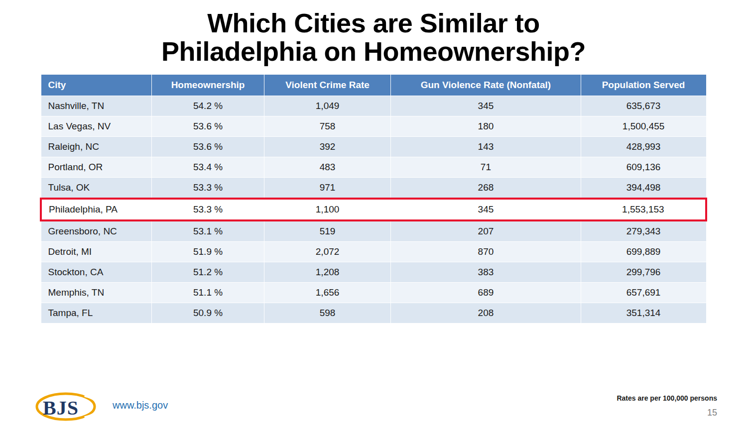Which Cities are Similar to
Philadelphia on Homeownership?
| City | Homeownership | Violent Crime Rate | Gun Violence Rate (Nonfatal) | Population Served |
| --- | --- | --- | --- | --- |
| Nashville, TN | 54.2 % | 1,049 | 345 | 635,673 |
| Las Vegas, NV | 53.6 % | 758 | 180 | 1,500,455 |
| Raleigh, NC | 53.6 % | 392 | 143 | 428,993 |
| Portland, OR | 53.4 % | 483 | 71 | 609,136 |
| Tulsa, OK | 53.3 % | 971 | 268 | 394,498 |
| Philadelphia, PA | 53.3 % | 1,100 | 345 | 1,553,153 |
| Greensboro, NC | 53.1 % | 519 | 207 | 279,343 |
| Detroit, MI | 51.9 % | 2,072 | 870 | 699,889 |
| Stockton, CA | 51.2 % | 1,208 | 383 | 299,796 |
| Memphis, TN | 51.1 % | 1,656 | 689 | 657,691 |
| Tampa, FL | 50.9 % | 598 | 208 | 351,314 |
BJS
www.bjs.gov
Rates are per 100,000 persons
15